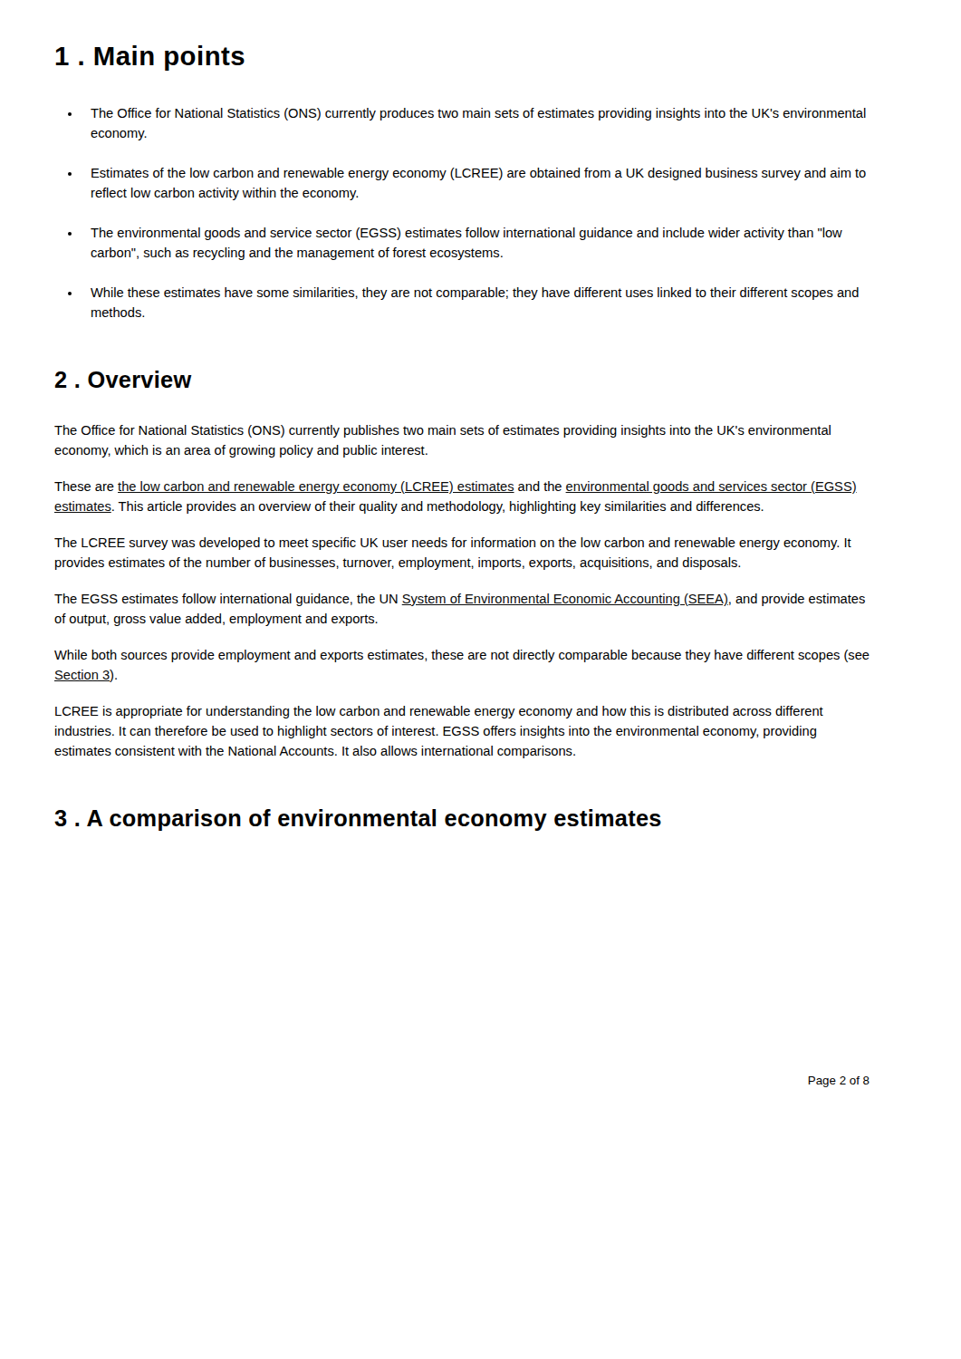1 . Main points
The Office for National Statistics (ONS) currently produces two main sets of estimates providing insights into the UK's environmental economy.
Estimates of the low carbon and renewable energy economy (LCREE) are obtained from a UK designed business survey and aim to reflect low carbon activity within the economy.
The environmental goods and service sector (EGSS) estimates follow international guidance and include wider activity than "low carbon", such as recycling and the management of forest ecosystems.
While these estimates have some similarities, they are not comparable; they have different uses linked to their different scopes and methods.
2 . Overview
The Office for National Statistics (ONS) currently publishes two main sets of estimates providing insights into the UK's environmental economy, which is an area of growing policy and public interest.
These are the low carbon and renewable energy economy (LCREE) estimates and the environmental goods and services sector (EGSS) estimates. This article provides an overview of their quality and methodology, highlighting key similarities and differences.
The LCREE survey was developed to meet specific UK user needs for information on the low carbon and renewable energy economy. It provides estimates of the number of businesses, turnover, employment, imports, exports, acquisitions, and disposals.
The EGSS estimates follow international guidance, the UN System of Environmental Economic Accounting (SEEA), and provide estimates of output, gross value added, employment and exports.
While both sources provide employment and exports estimates, these are not directly comparable because they have different scopes (see Section 3).
LCREE is appropriate for understanding the low carbon and renewable energy economy and how this is distributed across different industries. It can therefore be used to highlight sectors of interest. EGSS offers insights into the environmental economy, providing estimates consistent with the National Accounts. It also allows international comparisons.
3 . A comparison of environmental economy estimates
Page 2 of 8